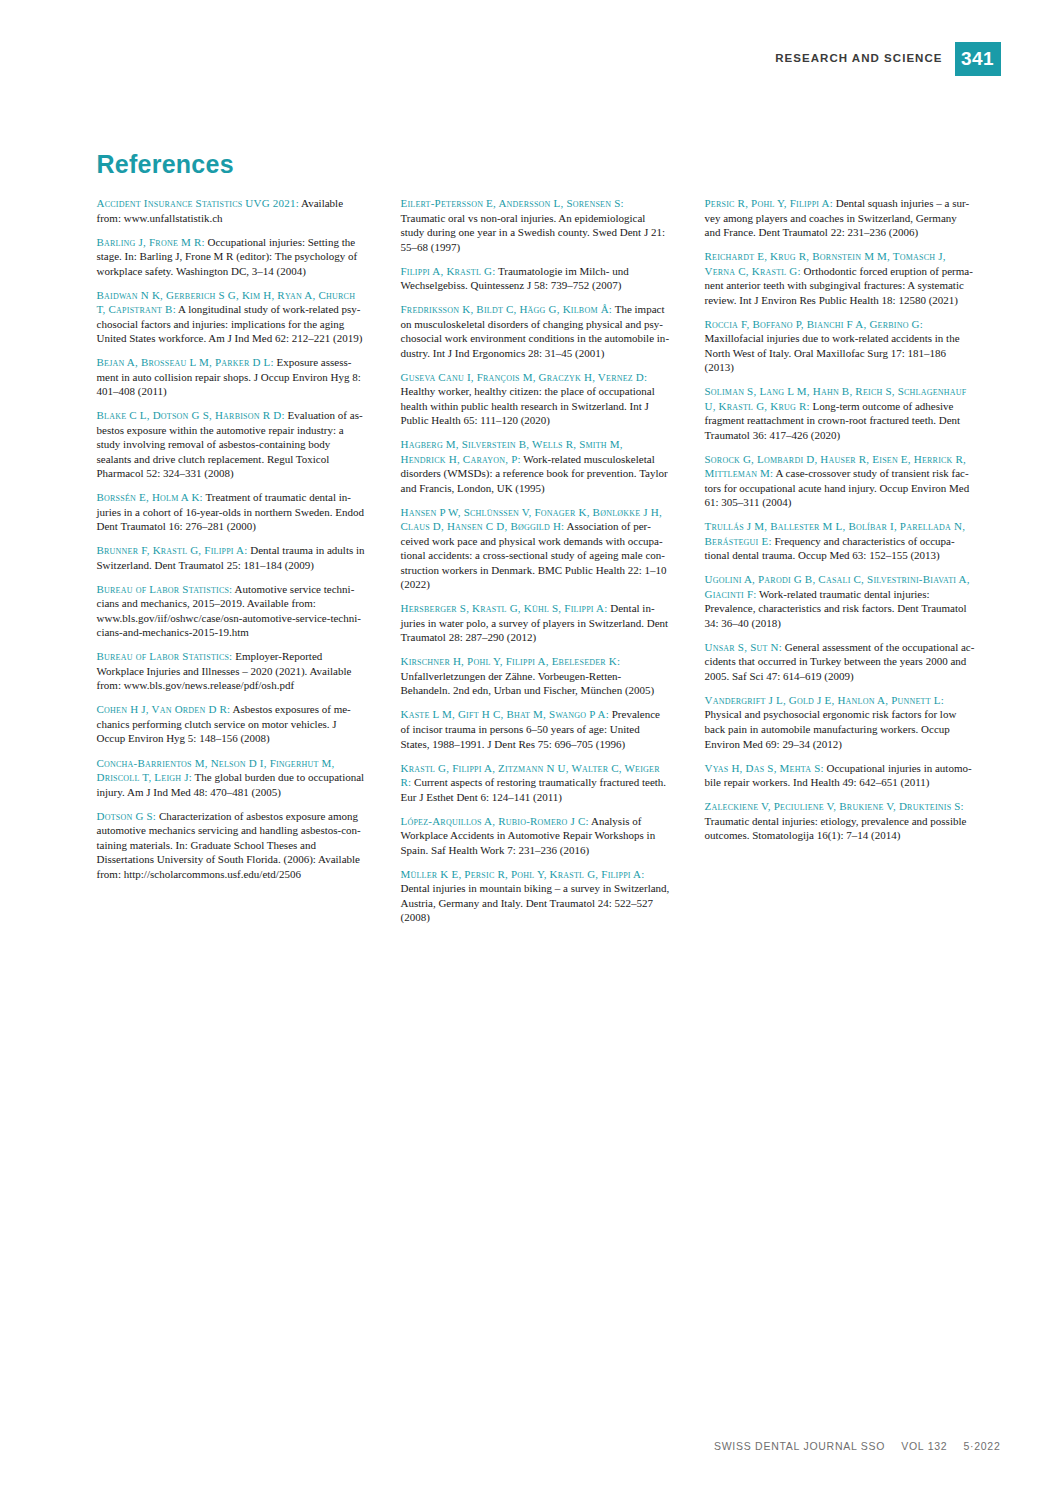Research and Science
341
References
Accident Insurance Statistics UVG 2021: Available from: www.unfallstatistik.ch
Barling J, Frone M R: Occupational injuries: Setting the stage. In: Barling J, Frone M R (editor): The psychology of workplace safety. Washington DC, 3–14 (2004)
Baidwan N K, Gerberich S G, Kim H, Ryan A, Church T, Capistrant B: A longitudinal study of work-related psychosocial factors and injuries: implications for the aging United States workforce. Am J Ind Med 62: 212–221 (2019)
Bejan A, Brosseau L M, Parker D L: Exposure assessment in auto collision repair shops. J Occup Environ Hyg 8: 401–408 (2011)
Blake C L, Dotson G S, Harbison R D: Evaluation of asbestos exposure within the automotive repair industry: a study involving removal of asbestos-containing body sealants and drive clutch replacement. Regul Toxicol Pharmacol 52: 324–331 (2008)
Borssén E, Holm A K: Treatment of traumatic dental injuries in a cohort of 16-year-olds in northern Sweden. Endod Dent Traumatol 16: 276–281 (2000)
Brunner F, Krastl G, Filippi A: Dental trauma in adults in Switzerland. Dent Traumatol 25: 181–184 (2009)
Bureau of Labor Statistics: Automotive service technicians and mechanics, 2015–2019. Available from: www.bls.gov/iif/oshwc/case/osn-automotive-service-technicians-and-mechanics-2015-19.htm
Bureau of Labor Statistics: Employer-Reported Workplace Injuries and Illnesses – 2020 (2021). Available from: www.bls.gov/news.release/pdf/osh.pdf
Cohen H J, Van Orden D R: Asbestos exposures of mechanics performing clutch service on motor vehicles. J Occup Environ Hyg 5: 148–156 (2008)
Concha-Barrientos M, Nelson D I, Fingerhut M, Driscoll T, Leigh J: The global burden due to occupational injury. Am J Ind Med 48: 470–481 (2005)
Dotson G S: Characterization of asbestos exposure among automotive mechanics servicing and handling asbestos-containing materials. In: Graduate School Theses and Dissertations University of South Florida. (2006): Available from: http://scholarcommons.usf.edu/etd/2506
Eilert-Petersson E, Andersson L, Sorensen S: Traumatic oral vs non-oral injuries. An epidemiological study during one year in a Swedish county. Swed Dent J 21: 55–68 (1997)
Filippi A, Krastl G: Traumatologie im Milch- und Wechselgebiss. Quintessenz J 58: 739–752 (2007)
Fredriksson K, Bildt C, Hägg G, Kilbom Å: The impact on musculoskeletal disorders of changing physical and psychosocial work environment conditions in the automobile industry. Int J Ind Ergonomics 28: 31–45 (2001)
Guseva Canu I, François M, Graczyk H, Vernez D: Healthy worker, healthy citizen: the place of occupational health within public health research in Switzerland. Int J Public Health 65: 111–120 (2020)
Hagberg M, Silverstein B, Wells R, Smith M, Hendrick H, Carayon, P: Work-related musculoskeletal disorders (WMSDs): a reference book for prevention. Taylor and Francis, London, UK (1995)
Hansen P W, Schlünssen V, Fonager K, Bønløkke J H, Claus D, Hansen C D, Bøggild H: Association of perceived work pace and physical work demands with occupational accidents: a cross-sectional study of ageing male construction workers in Denmark. BMC Public Health 22: 1–10 (2022)
Hersberger S, Krastl G, Kühl S, Filippi A: Dental injuries in water polo, a survey of players in Switzerland. Dent Traumatol 28: 287–290 (2012)
Kirschner H, Pohl Y, Filippi A, Ebeleseder K: Unfallverletzungen der Zähne. Vorbeugen-Retten-Behandeln. 2nd edn, Urban und Fischer, München (2005)
Kaste L M, Gift H C, Bhat M, Swango P A: Prevalence of incisor trauma in persons 6–50 years of age: United States, 1988–1991. J Dent Res 75: 696–705 (1996)
Krastl G, Filippi A, Zitzmann N U, Walter C, Weiger R: Current aspects of restoring traumatically fractured teeth. Eur J Esthet Dent 6: 124–141 (2011)
López-Arquillos A, Rubio-Romero J C: Analysis of Workplace Accidents in Automotive Repair Workshops in Spain. Saf Health Work 7: 231–236 (2016)
Müller K E, Persic R, Pohl Y, Krastl G, Filippi A: Dental injuries in mountain biking – a survey in Switzerland, Austria, Germany and Italy. Dent Traumatol 24: 522–527 (2008)
Persic R, Pohl Y, Filippi A: Dental squash injuries – a survey among players and coaches in Switzerland, Germany and France. Dent Traumatol 22: 231–236 (2006)
Reichardt E, Krug R, Bornstein M M, Tomasch J, Verna C, Krastl G: Orthodontic forced eruption of permanent anterior teeth with subgingival fractures: A systematic review. Int J Environ Res Public Health 18: 12580 (2021)
Roccia F, Boffano P, Bianchi F A, Gerbino G: Maxillofacial injuries due to work-related accidents in the North West of Italy. Oral Maxillofac Surg 17: 181–186 (2013)
Soliman S, Lang L M, Hahn B, Reich S, Schlagenhauf U, Krastl G, Krug R: Long-term outcome of adhesive fragment reattachment in crown-root fractured teeth. Dent Traumatol 36: 417–426 (2020)
Sorock G, Lombardi D, Hauser R, Eisen E, Herrick R, Mittleman M: A case-crossover study of transient risk factors for occupational acute hand injury. Occup Environ Med 61: 305–311 (2004)
Trullás J M, Ballester M L, Bolíbar I, Parellada N, Berástegui E: Frequency and characteristics of occupational dental trauma. Occup Med 63: 152–155 (2013)
Ugolini A, Parodi G B, Casali C, Silvestrini-Biavati A, Giacinti F: Work-related traumatic dental injuries: Prevalence, characteristics and risk factors. Dent Traumatol 34: 36–40 (2018)
Unsar S, Sut N: General assessment of the occupational accidents that occurred in Turkey between the years 2000 and 2005. Saf Sci 47: 614–619 (2009)
Vandergrift J L, Gold J E, Hanlon A, Punnett L: Physical and psychosocial ergonomic risk factors for low back pain in automobile manufacturing workers. Occup Environ Med 69: 29–34 (2012)
Vyas H, Das S, Mehta S: Occupational injuries in automobile repair workers. Ind Health 49: 642–651 (2011)
Zaleckiene V, Peciuliene V, Brukiene V, Drukteinis S: Traumatic dental injuries: etiology, prevalence and possible outcomes. Stomatologija 16(1): 7–14 (2014)
Swiss Dental Journal SSO Vol 132 5·2022